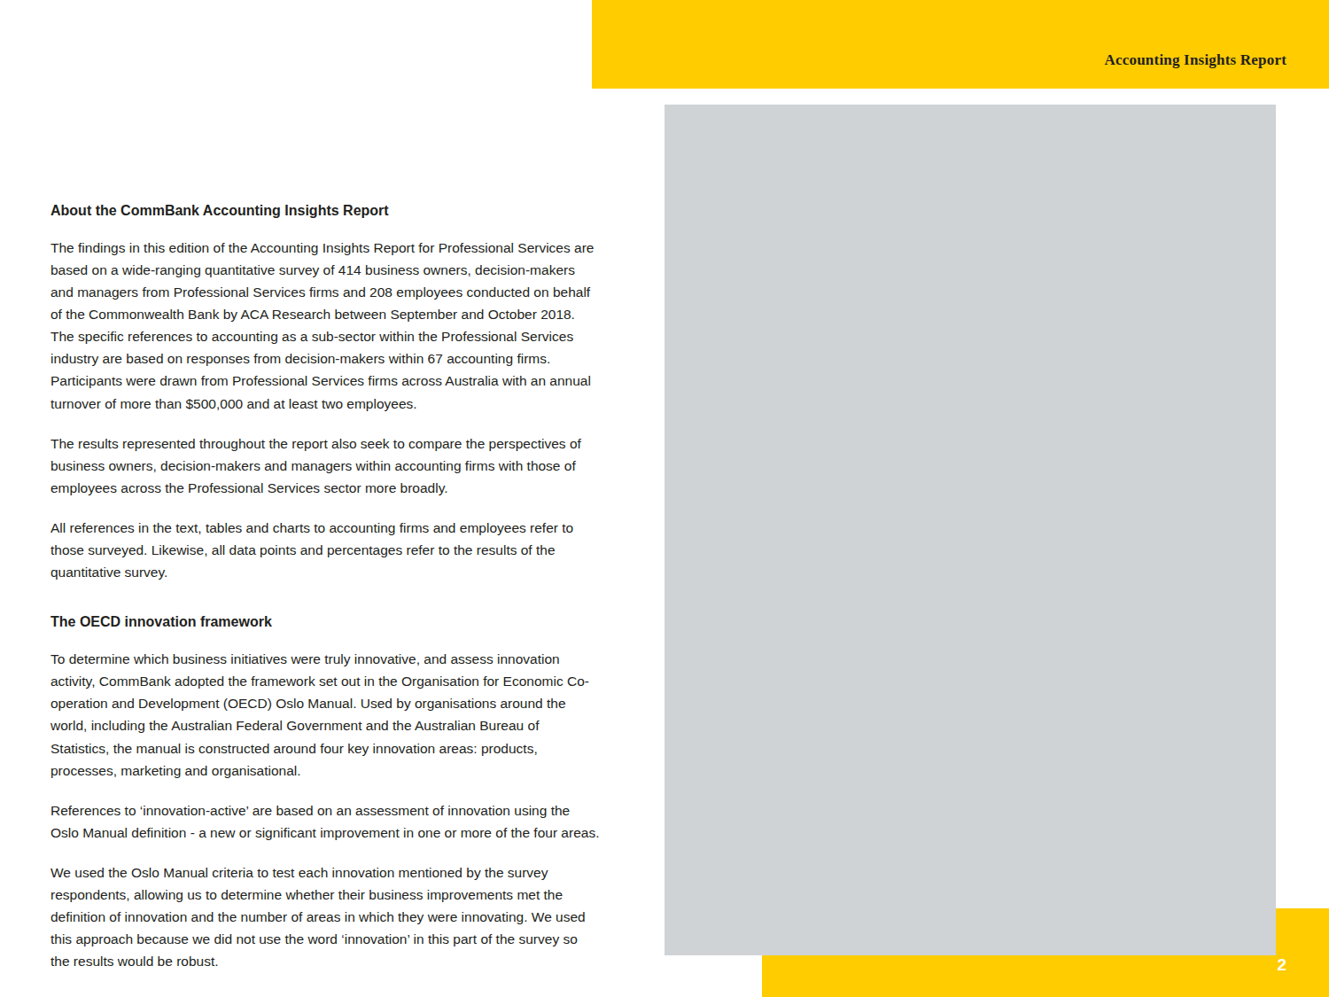Accounting Insights Report
About the CommBank Accounting Insights Report
The findings in this edition of the Accounting Insights Report for Professional Services are based on a wide-ranging quantitative survey of 414 business owners, decision-makers and managers from Professional Services firms and 208 employees conducted on behalf of the Commonwealth Bank by ACA Research between September and October 2018. The specific references to accounting as a sub-sector within the Professional Services industry are based on responses from decision-makers within 67 accounting firms. Participants were drawn from Professional Services firms across Australia with an annual turnover of more than $500,000 and at least two employees.
The results represented throughout the report also seek to compare the perspectives of business owners, decision-makers and managers within accounting firms with those of employees across the Professional Services sector more broadly.
All references in the text, tables and charts to accounting firms and employees refer to those surveyed. Likewise, all data points and percentages refer to the results of the quantitative survey.
The OECD innovation framework
To determine which business initiatives were truly innovative, and assess innovation activity, CommBank adopted the framework set out in the Organisation for Economic Co-operation and Development (OECD) Oslo Manual. Used by organisations around the world, including the Australian Federal Government and the Australian Bureau of Statistics, the manual is constructed around four key innovation areas: products, processes, marketing and organisational.
References to ‘innovation-active’ are based on an assessment of innovation using the Oslo Manual definition - a new or significant improvement in one or more of the four areas.
We used the Oslo Manual criteria to test each innovation mentioned by the survey respondents, allowing us to determine whether their business improvements met the definition of innovation and the number of areas in which they were innovating. We used this approach because we did not use the word ‘innovation’ in this part of the survey so the results would be robust.
2